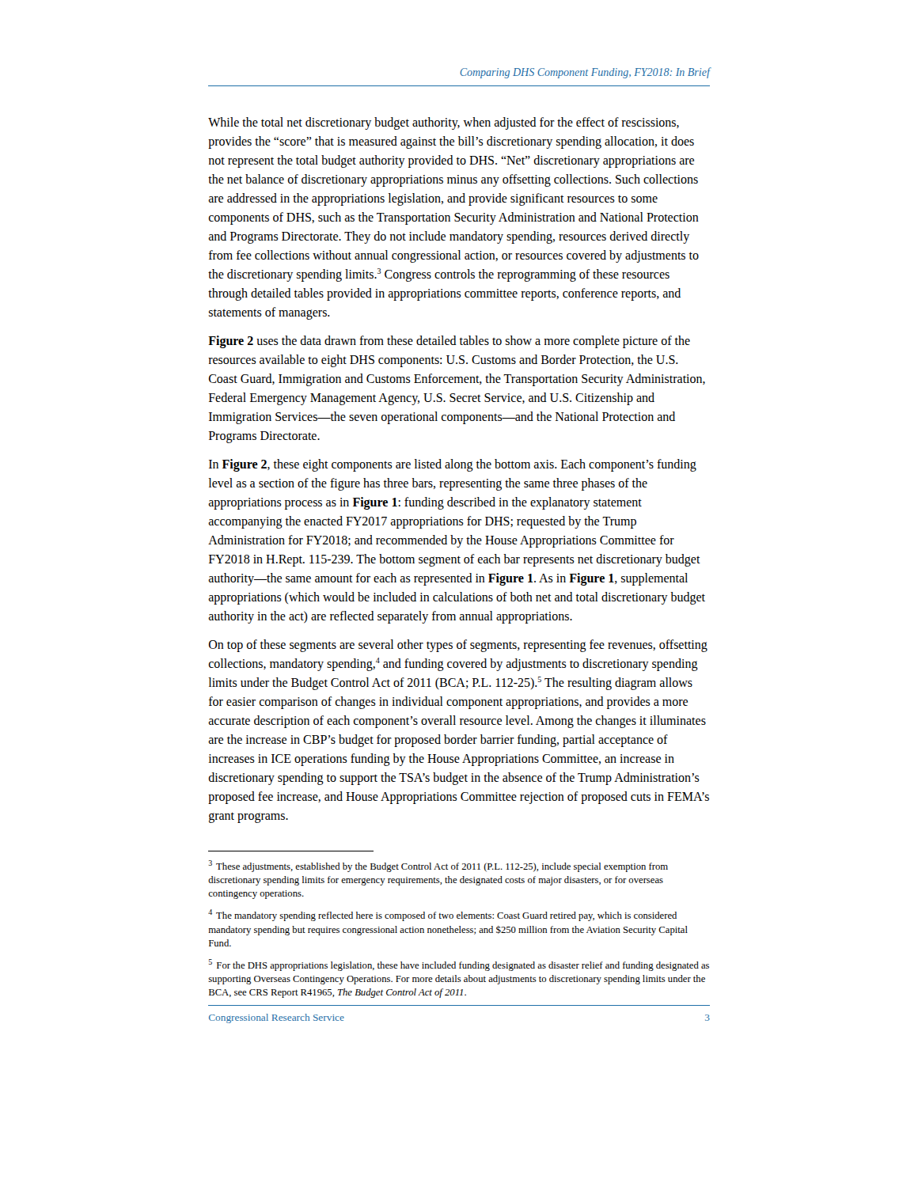Comparing DHS Component Funding, FY2018: In Brief
While the total net discretionary budget authority, when adjusted for the effect of rescissions, provides the “score” that is measured against the bill’s discretionary spending allocation, it does not represent the total budget authority provided to DHS. “Net” discretionary appropriations are the net balance of discretionary appropriations minus any offsetting collections. Such collections are addressed in the appropriations legislation, and provide significant resources to some components of DHS, such as the Transportation Security Administration and National Protection and Programs Directorate. They do not include mandatory spending, resources derived directly from fee collections without annual congressional action, or resources covered by adjustments to the discretionary spending limits.3 Congress controls the reprogramming of these resources through detailed tables provided in appropriations committee reports, conference reports, and statements of managers.
Figure 2 uses the data drawn from these detailed tables to show a more complete picture of the resources available to eight DHS components: U.S. Customs and Border Protection, the U.S. Coast Guard, Immigration and Customs Enforcement, the Transportation Security Administration, Federal Emergency Management Agency, U.S. Secret Service, and U.S. Citizenship and Immigration Services—the seven operational components—and the National Protection and Programs Directorate.
In Figure 2, these eight components are listed along the bottom axis. Each component’s funding level as a section of the figure has three bars, representing the same three phases of the appropriations process as in Figure 1: funding described in the explanatory statement accompanying the enacted FY2017 appropriations for DHS; requested by the Trump Administration for FY2018; and recommended by the House Appropriations Committee for FY2018 in H.Rept. 115-239. The bottom segment of each bar represents net discretionary budget authority—the same amount for each as represented in Figure 1. As in Figure 1, supplemental appropriations (which would be included in calculations of both net and total discretionary budget authority in the act) are reflected separately from annual appropriations.
On top of these segments are several other types of segments, representing fee revenues, offsetting collections, mandatory spending,4 and funding covered by adjustments to discretionary spending limits under the Budget Control Act of 2011 (BCA; P.L. 112-25).5 The resulting diagram allows for easier comparison of changes in individual component appropriations, and provides a more accurate description of each component’s overall resource level. Among the changes it illuminates are the increase in CBP’s budget for proposed border barrier funding, partial acceptance of increases in ICE operations funding by the House Appropriations Committee, an increase in discretionary spending to support the TSA’s budget in the absence of the Trump Administration’s proposed fee increase, and House Appropriations Committee rejection of proposed cuts in FEMA’s grant programs.
3 These adjustments, established by the Budget Control Act of 2011 (P.L. 112-25), include special exemption from discretionary spending limits for emergency requirements, the designated costs of major disasters, or for overseas contingency operations.
4 The mandatory spending reflected here is composed of two elements: Coast Guard retired pay, which is considered mandatory spending but requires congressional action nonetheless; and $250 million from the Aviation Security Capital Fund.
5 For the DHS appropriations legislation, these have included funding designated as disaster relief and funding designated as supporting Overseas Contingency Operations. For more details about adjustments to discretionary spending limits under the BCA, see CRS Report R41965, The Budget Control Act of 2011.
Congressional Research Service
3